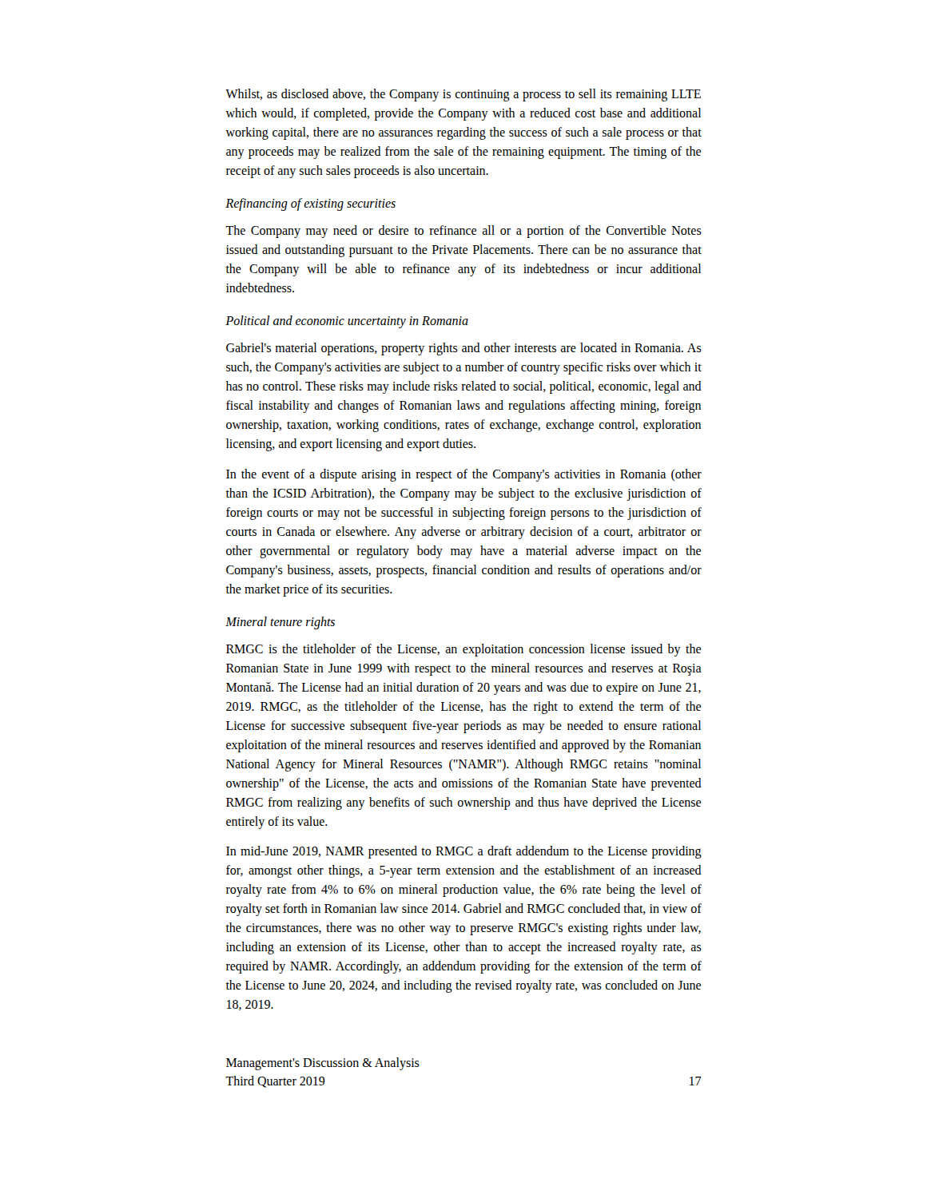Whilst, as disclosed above, the Company is continuing a process to sell its remaining LLTE which would, if completed, provide the Company with a reduced cost base and additional working capital, there are no assurances regarding the success of such a sale process or that any proceeds may be realized from the sale of the remaining equipment. The timing of the receipt of any such sales proceeds is also uncertain.
Refinancing of existing securities
The Company may need or desire to refinance all or a portion of the Convertible Notes issued and outstanding pursuant to the Private Placements. There can be no assurance that the Company will be able to refinance any of its indebtedness or incur additional indebtedness.
Political and economic uncertainty in Romania
Gabriel's material operations, property rights and other interests are located in Romania. As such, the Company's activities are subject to a number of country specific risks over which it has no control. These risks may include risks related to social, political, economic, legal and fiscal instability and changes of Romanian laws and regulations affecting mining, foreign ownership, taxation, working conditions, rates of exchange, exchange control, exploration licensing, and export licensing and export duties.
In the event of a dispute arising in respect of the Company's activities in Romania (other than the ICSID Arbitration), the Company may be subject to the exclusive jurisdiction of foreign courts or may not be successful in subjecting foreign persons to the jurisdiction of courts in Canada or elsewhere. Any adverse or arbitrary decision of a court, arbitrator or other governmental or regulatory body may have a material adverse impact on the Company's business, assets, prospects, financial condition and results of operations and/or the market price of its securities.
Mineral tenure rights
RMGC is the titleholder of the License, an exploitation concession license issued by the Romanian State in June 1999 with respect to the mineral resources and reserves at Roşia Montană. The License had an initial duration of 20 years and was due to expire on June 21, 2019. RMGC, as the titleholder of the License, has the right to extend the term of the License for successive subsequent five-year periods as may be needed to ensure rational exploitation of the mineral resources and reserves identified and approved by the Romanian National Agency for Mineral Resources ("NAMR"). Although RMGC retains "nominal ownership" of the License, the acts and omissions of the Romanian State have prevented RMGC from realizing any benefits of such ownership and thus have deprived the License entirely of its value.
In mid-June 2019, NAMR presented to RMGC a draft addendum to the License providing for, amongst other things, a 5-year term extension and the establishment of an increased royalty rate from 4% to 6% on mineral production value, the 6% rate being the level of royalty set forth in Romanian law since 2014. Gabriel and RMGC concluded that, in view of the circumstances, there was no other way to preserve RMGC's existing rights under law, including an extension of its License, other than to accept the increased royalty rate, as required by NAMR. Accordingly, an addendum providing for the extension of the term of the License to June 20, 2024, and including the revised royalty rate, was concluded on June 18, 2019.
Management's Discussion & Analysis
Third Quarter 2019
17